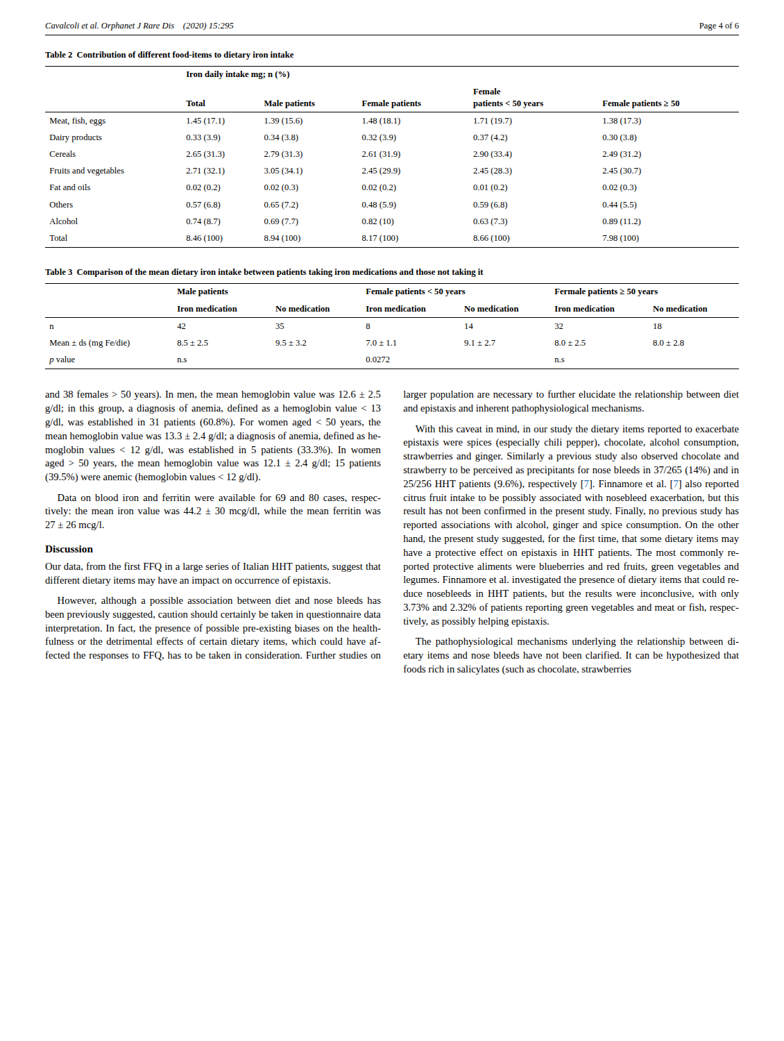Cavalcoli et al. Orphanet J Rare Dis (2020) 15:295
Page 4 of 6
Table 2 Contribution of different food-items to dietary iron intake
| | Iron daily intake mg; n (%) |
| --- | --- |
| | Total | Male patients | Female patients | Female patients < 50 years | Female patients ≥ 50 |
| Meat, fish, eggs | 1.45 (17.1) | 1.39 (15.6) | 1.48 (18.1) | 1.71 (19.7) | 1.38 (17.3) |
| Dairy products | 0.33 (3.9) | 0.34 (3.8) | 0.32 (3.9) | 0.37 (4.2) | 0.30 (3.8) |
| Cereals | 2.65 (31.3) | 2.79 (31.3) | 2.61 (31.9) | 2.90 (33.4) | 2.49 (31.2) |
| Fruits and vegetables | 2.71 (32.1) | 3.05 (34.1) | 2.45 (29.9) | 2.45 (28.3) | 2.45 (30.7) |
| Fat and oils | 0.02 (0.2) | 0.02 (0.3) | 0.02 (0.2) | 0.01 (0.2) | 0.02 (0.3) |
| Others | 0.57 (6.8) | 0.65 (7.2) | 0.48 (5.9) | 0.59 (6.8) | 0.44 (5.5) |
| Alcohol | 0.74 (8.7) | 0.69 (7.7) | 0.82 (10) | 0.63 (7.3) | 0.89 (11.2) |
| Total | 8.46 (100) | 8.94 (100) | 8.17 (100) | 8.66 (100) | 7.98 (100) |
Table 3 Comparison of the mean dietary iron intake between patients taking iron medications and those not taking it
| | Male patients | Female patients < 50 years | Fermale patients ≥ 50 years |
| --- | --- | --- | --- |
| | Iron medication | No medication | Iron medication | No medication | Iron medication | No medication |
| n | 42 | 35 | 8 | 14 | 32 | 18 |
| Mean ± ds (mg Fe/die) | 8.5 ± 2.5 | 9.5 ± 3.2 | 7.0 ± 1.1 | 9.1 ± 2.7 | 8.0 ± 2.5 | 8.0 ± 2.8 |
| p value | n.s | 0.0272 | n.s |
and 38 females > 50 years). In men, the mean hemoglobin value was 12.6 ± 2.5 g/dl; in this group, a diagnosis of anemia, defined as a hemoglobin value < 13 g/dl, was established in 31 patients (60.8%). For women aged < 50 years, the mean hemoglobin value was 13.3 ± 2.4 g/dl; a diagnosis of anemia, defined as hemoglobin values < 12 g/dl, was established in 5 patients (33.3%). In women aged > 50 years, the mean hemoglobin value was 12.1 ± 2.4 g/dl; 15 patients (39.5%) were anemic (hemoglobin values < 12 g/dl).
Data on blood iron and ferritin were available for 69 and 80 cases, respectively: the mean iron value was 44.2 ± 30 mcg/dl, while the mean ferritin was 27 ± 26 mcg/l.
Discussion
Our data, from the first FFQ in a large series of Italian HHT patients, suggest that different dietary items may have an impact on occurrence of epistaxis.
However, although a possible association between diet and nose bleeds has been previously suggested, caution should certainly be taken in questionnaire data interpretation. In fact, the presence of possible pre-existing biases on the healthfulness or the detrimental effects of certain dietary items, which could have affected the responses to FFQ, has to be taken in consideration. Further studies on larger population are necessary to further elucidate the relationship between diet and epistaxis and inherent pathophysiological mechanisms.
With this caveat in mind, in our study the dietary items reported to exacerbate epistaxis were spices (especially chili pepper), chocolate, alcohol consumption, strawberries and ginger. Similarly a previous study also observed chocolate and strawberry to be perceived as precipitants for nose bleeds in 37/265 (14%) and in 25/256 HHT patients (9.6%), respectively [7]. Finnamore et al. [7] also reported citrus fruit intake to be possibly associated with nosebleed exacerbation, but this result has not been confirmed in the present study. Finally, no previous study has reported associations with alcohol, ginger and spice consumption. On the other hand, the present study suggested, for the first time, that some dietary items may have a protective effect on epistaxis in HHT patients. The most commonly reported protective aliments were blueberries and red fruits, green vegetables and legumes. Finnamore et al. investigated the presence of dietary items that could reduce nosebleeds in HHT patients, but the results were inconclusive, with only 3.73% and 2.32% of patients reporting green vegetables and meat or fish, respectively, as possibly helping epistaxis.
The pathophysiological mechanisms underlying the relationship between dietary items and nose bleeds have not been clarified. It can be hypothesized that foods rich in salicylates (such as chocolate, strawberries